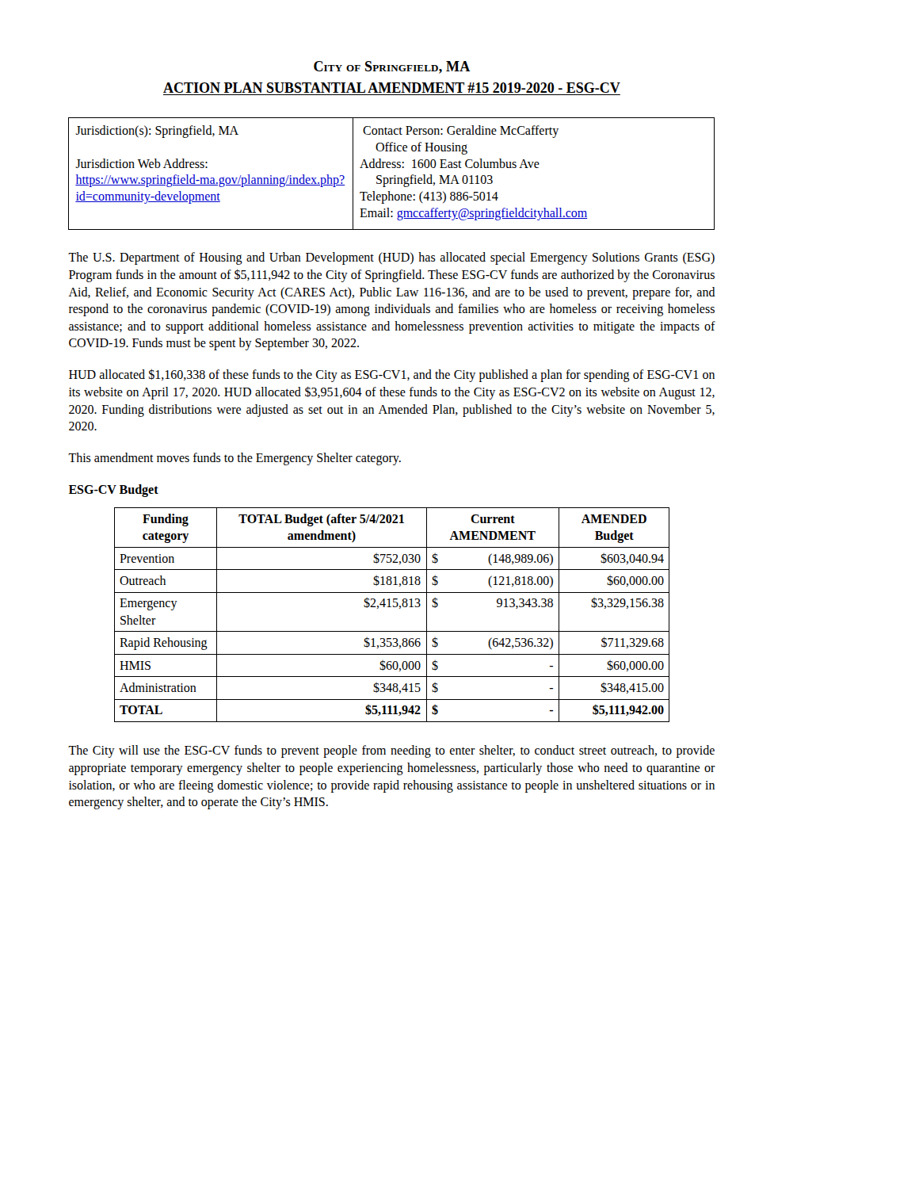City of Springfield, MA
ACTION PLAN SUBSTANTIAL AMENDMENT #15 2019-2020 - ESG-CV
| Jurisdiction(s): Springfield, MA Jurisdiction Web Address: https://www.springfield-ma.gov/planning/index.php?id=community-development | Contact Person: Geraldine McCafferty Office of Housing Address: 1600 East Columbus Ave Springfield, MA 01103 Telephone: (413) 886-5014 Email: gmccafferty@springfieldcityhall.com |
The U.S. Department of Housing and Urban Development (HUD) has allocated special Emergency Solutions Grants (ESG) Program funds in the amount of $5,111,942 to the City of Springfield. These ESG-CV funds are authorized by the Coronavirus Aid, Relief, and Economic Security Act (CARES Act), Public Law 116-136, and are to be used to prevent, prepare for, and respond to the coronavirus pandemic (COVID-19) among individuals and families who are homeless or receiving homeless assistance; and to support additional homeless assistance and homelessness prevention activities to mitigate the impacts of COVID-19. Funds must be spent by September 30, 2022.
HUD allocated $1,160,338 of these funds to the City as ESG-CV1, and the City published a plan for spending of ESG-CV1 on its website on April 17, 2020. HUD allocated $3,951,604 of these funds to the City as ESG-CV2 on its website on August 12, 2020. Funding distributions were adjusted as set out in an Amended Plan, published to the City’s website on November 5, 2020.
This amendment moves funds to the Emergency Shelter category.
ESG-CV Budget
| Funding category | TOTAL Budget (after 5/4/2021 amendment) | Current AMENDMENT | AMENDED Budget |
| --- | --- | --- | --- |
| Prevention | $752,030 | $ | (148,989.06) | $603,040.94 |
| Outreach | $181,818 | $ | (121,818.00) | $60,000.00 |
| Emergency Shelter | $2,415,813 | $ | 913,343.38 | $3,329,156.38 |
| Rapid Rehousing | $1,353,866 | $ | (642,536.32) | $711,329.68 |
| HMIS | $60,000 | $ | - | $60,000.00 |
| Administration | $348,415 | $ | - | $348,415.00 |
| TOTAL | $5,111,942 | $ | - | $5,111,942.00 |
The City will use the ESG-CV funds to prevent people from needing to enter shelter, to conduct street outreach, to provide appropriate temporary emergency shelter to people experiencing homelessness, particularly those who need to quarantine or isolation, or who are fleeing domestic violence; to provide rapid rehousing assistance to people in unsheltered situations or in emergency shelter, and to operate the City’s HMIS.